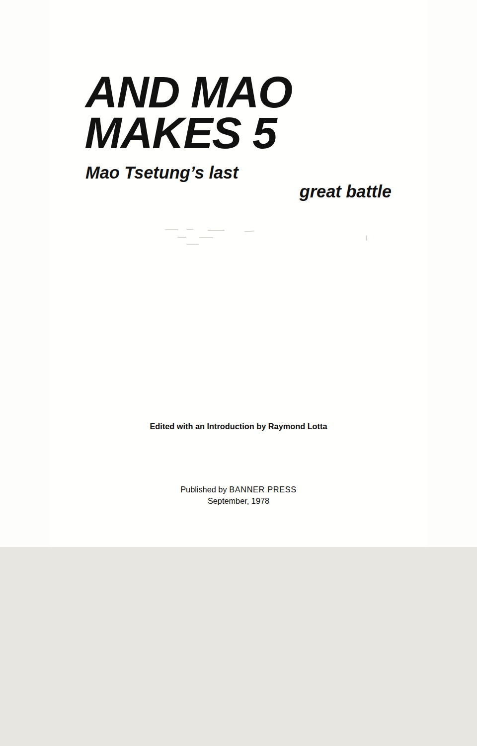And Mao Makes 5
Mao Tsetung’s last great battle
Edited with an Introduction by Raymond Lotta
Published by BANNER PRESS
September, 1978